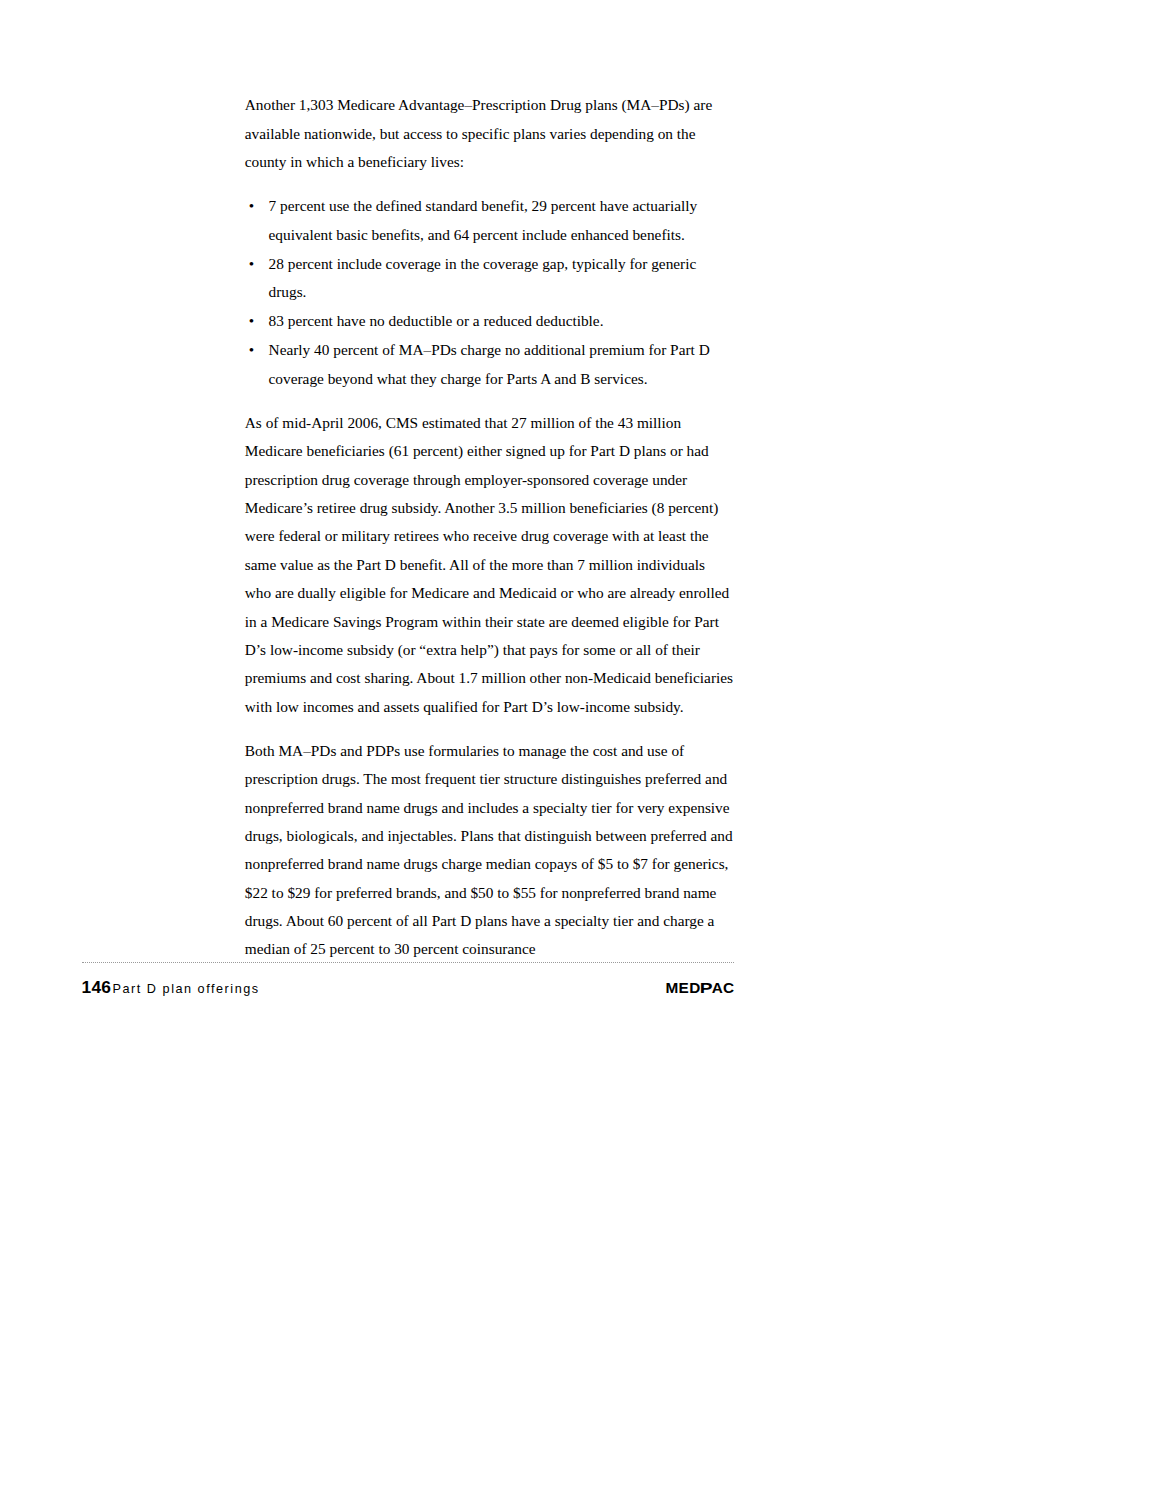Another 1,303 Medicare Advantage–Prescription Drug plans (MA–PDs) are available nationwide, but access to specific plans varies depending on the county in which a beneficiary lives:
7 percent use the defined standard benefit, 29 percent have actuarially equivalent basic benefits, and 64 percent include enhanced benefits.
28 percent include coverage in the coverage gap, typically for generic drugs.
83 percent have no deductible or a reduced deductible.
Nearly 40 percent of MA–PDs charge no additional premium for Part D coverage beyond what they charge for Parts A and B services.
As of mid-April 2006, CMS estimated that 27 million of the 43 million Medicare beneficiaries (61 percent) either signed up for Part D plans or had prescription drug coverage through employer-sponsored coverage under Medicare’s retiree drug subsidy. Another 3.5 million beneficiaries (8 percent) were federal or military retirees who receive drug coverage with at least the same value as the Part D benefit. All of the more than 7 million individuals who are dually eligible for Medicare and Medicaid or who are already enrolled in a Medicare Savings Program within their state are deemed eligible for Part D’s low-income subsidy (or “extra help”) that pays for some or all of their premiums and cost sharing. About 1.7 million other non-Medicaid beneficiaries with low incomes and assets qualified for Part D’s low-income subsidy.
Both MA–PDs and PDPs use formularies to manage the cost and use of prescription drugs. The most frequent tier structure distinguishes preferred and nonpreferred brand name drugs and includes a specialty tier for very expensive drugs, biologicals, and injectables. Plans that distinguish between preferred and nonpreferred brand name drugs charge median copays of $5 to $7 for generics, $22 to $29 for preferred brands, and $50 to $55 for nonpreferred brand name drugs. About 60 percent of all Part D plans have a specialty tier and charge a median of 25 percent to 30 percent coinsurance
146 Part D plan offerings
MEDPAC